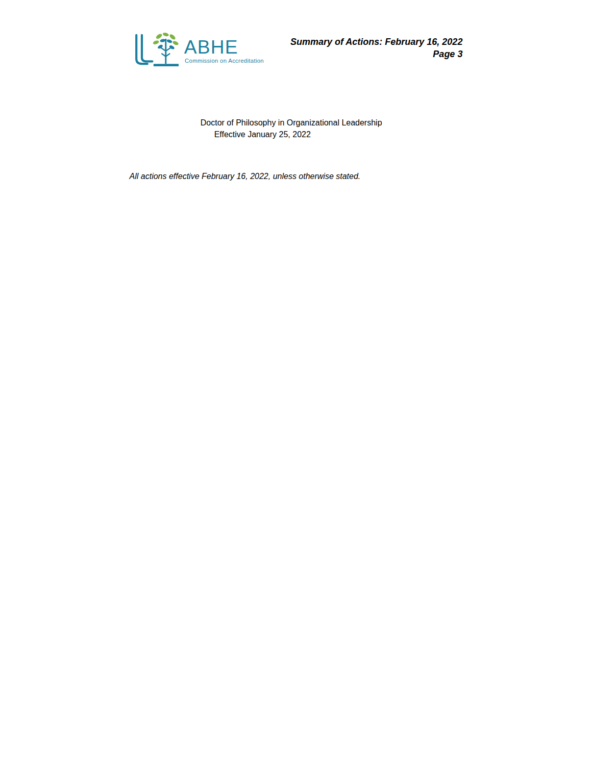ABHE Commission on Accreditation
Summary of Actions: February 16, 2022
Page 3
Doctor of Philosophy in Organizational Leadership
Effective January 25, 2022
All actions effective February 16, 2022, unless otherwise stated.